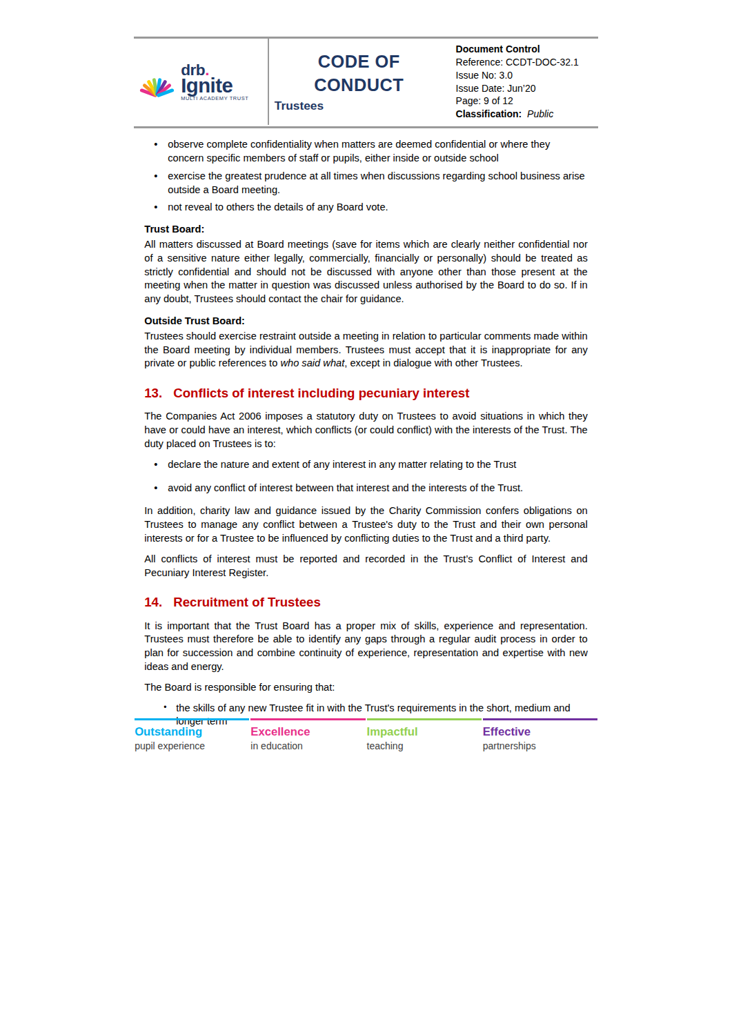drb.
Ignite
Multi Academy Trust
CODE OF CONDUCT
Trustees
Document Control
Reference: CCDT-DOC-32.1
Issue No: 3.0
Issue Date: Jun’20
Page: 9 of 12
Classification: Public
observe complete confidentiality when matters are deemed confidential or where they concern specific members of staff or pupils, either inside or outside school
exercise the greatest prudence at all times when discussions regarding school business arise outside a Board meeting.
not reveal to others the details of any Board vote.
Trust Board:
All matters discussed at Board meetings (save for items which are clearly neither confidential nor of a sensitive nature either legally, commercially, financially or personally) should be treated as strictly confidential and should not be discussed with anyone other than those present at the meeting when the matter in question was discussed unless authorised by the Board to do so. If in any doubt, Trustees should contact the chair for guidance.
Outside Trust Board:
Trustees should exercise restraint outside a meeting in relation to particular comments made within the Board meeting by individual members. Trustees must accept that it is inappropriate for any private or public references to who said what, except in dialogue with other Trustees.
13. Conflicts of interest including pecuniary interest
The Companies Act 2006 imposes a statutory duty on Trustees to avoid situations in which they have or could have an interest, which conflicts (or could conflict) with the interests of the Trust. The duty placed on Trustees is to:
declare the nature and extent of any interest in any matter relating to the Trust
avoid any conflict of interest between that interest and the interests of the Trust.
In addition, charity law and guidance issued by the Charity Commission confers obligations on Trustees to manage any conflict between a Trustee's duty to the Trust and their own personal interests or for a Trustee to be influenced by conflicting duties to the Trust and a third party.
All conflicts of interest must be reported and recorded in the Trust’s Conflict of Interest and Pecuniary Interest Register.
14. Recruitment of Trustees
It is important that the Trust Board has a proper mix of skills, experience and representation. Trustees must therefore be able to identify any gaps through a regular audit process in order to plan for succession and combine continuity of experience, representation and expertise with new ideas and energy.
The Board is responsible for ensuring that:
the skills of any new Trustee fit in with the Trust's requirements in the short, medium and longer term
| Outstanding pupil experience | Excellence in education | Impactful teaching | Effective partnerships |